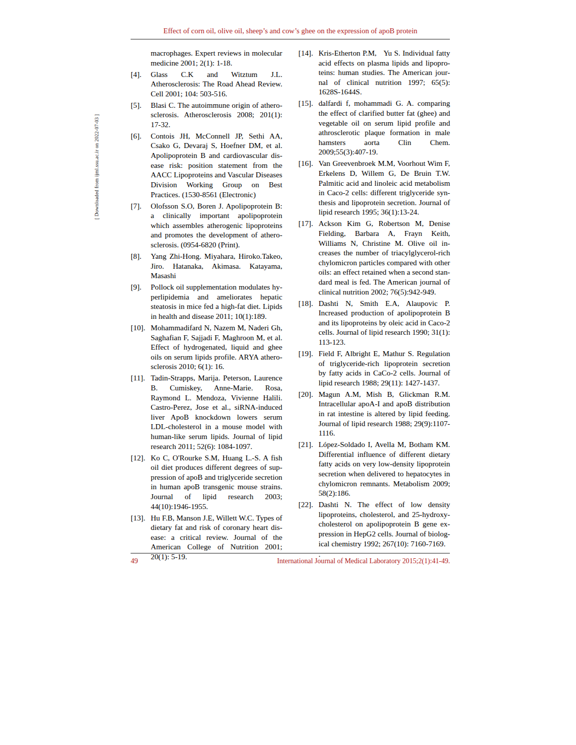[ Downloaded from ijml.ssu.ac.ir on 2022-07-03 ]
Effect of corn oil, olive oil, sheep’s and cow’s ghee on the expression of apoB protein
macrophages. Expert reviews in molecular medicine 2001; 2(1): 1-18.
[4]. Glass C.K and Witztum J.L. Atherosclerosis: The Road Ahead Review. Cell 2001; 104: 503-516.
[5]. Blasi C. The autoimmune origin of atherosclerosis. Atherosclerosis 2008; 201(1): 17-32.
[6]. Contois JH, McConnell JP, Sethi AA, Csako G, Devaraj S, Hoefner DM, et al. Apolipoprotein B and cardiovascular disease risk: position statement from the AACC Lipoproteins and Vascular Diseases Division Working Group on Best Practices. (1530-8561 (Electronic)
[7]. Olofsson S.O, Boren J. Apolipoprotein B: a clinically important apolipoprotein which assembles atherogenic lipoproteins and promotes the development of atherosclerosis. (0954-6820 (Print).
[8]. Yang Zhi-Hong. Miyahara, Hiroko.Takeo, Jiro. Hatanaka, Akimasa. Katayama, Masashi
[9]. Pollock oil supplementation modulates hyperlipidemia and ameliorates hepatic steatosis in mice fed a high-fat diet. Lipids in health and disease 2011; 10(1):189.
[10]. Mohammadifard N, Nazem M, Naderi Gh, Saghafian F, Sajjadi F, Maghroon M, et al. Effect of hydrogenated, liquid and ghee oils on serum lipids profile. ARYA atherosclerosis 2010; 6(1): 16.
[11]. Tadin-Strapps, Marija. Peterson, Laurence B. Cumiskey, Anne-Marie. Rosa, Raymond L. Mendoza, Vivienne Halili. Castro-Perez, Jose et al., siRNA-induced liver ApoB knockdown lowers serum LDL-cholesterol in a mouse model with human-like serum lipids. Journal of lipid research 2011; 52(6): 1084-1097.
[12]. Ko C, O'Rourke S.M, Huang L.-S. A fish oil diet produces different degrees of suppression of apoB and triglyceride secretion in human apoB transgenic mouse strains. Journal of lipid research 2003; 44(10):1946-1955.
[13]. Hu F.B, Manson J.E, Willett W.C. Types of dietary fat and risk of coronary heart disease: a critical review. Journal of the American College of Nutrition 2001; 20(1): 5-19.
[14]. Kris-Etherton P.M, Yu S. Individual fatty acid effects on plasma lipids and lipoproteins: human studies. The American journal of clinical nutrition 1997; 65(5): 1628S-1644S.
[15]. dalfardi f, mohammadi G. A. comparing the effect of clarified butter fat (ghee) and vegetable oil on serum lipid profile and athrosclerotic plaque formation in male hamsters aorta Clin Chem. 2009;55(3):407-19.
[16]. Van Greevenbroek M.M, Voorhout Wim F, Erkelens D, Willem G, De Bruin T.W. Palmitic acid and linoleic acid metabolism in Caco-2 cells: different triglyceride synthesis and lipoprotein secretion. Journal of lipid research 1995; 36(1):13-24.
[17]. Ackson Kim G, Robertson M, Denise Fielding, Barbara A, Frayn Keith, Williams N, Christine M. Olive oil increases the number of triacylglycerol-rich chylomicron particles compared with other oils: an effect retained when a second standard meal is fed. The American journal of clinical nutrition 2002; 76(5):942-949.
[18]. Dashti N, Smith E.A, Alaupovic P. Increased production of apolipoprotein B and its lipoproteins by oleic acid in Caco-2 cells. Journal of lipid research 1990; 31(1): 113-123.
[19]. Field F, Albright E, Mathur S. Regulation of triglyceride-rich lipoprotein secretion by fatty acids in CaCo-2 cells. Journal of lipid research 1988; 29(11): 1427-1437.
[20]. Magun A.M, Mish B, Glickman R.M. Intracellular apoA-I and apoB distribution in rat intestine is altered by lipid feeding. Journal of lipid research 1988; 29(9):1107-1116.
[21]. López-Soldado I, Avella M, Botham KM. Differential influence of different dietary fatty acids on very low-density lipoprotein secretion when delivered to hepatocytes in chylomicron remnants. Metabolism 2009; 58(2):186.
[22]. Dashti N. The effect of low density lipoproteins, cholesterol, and 25-hydroxycholesterol on apolipoprotein B gene expression in HepG2 cells. Journal of biological chemistry 1992; 267(10): 7160-7169.
.
49
International Journal of Medical Laboratory 2015;2(1):41-49.